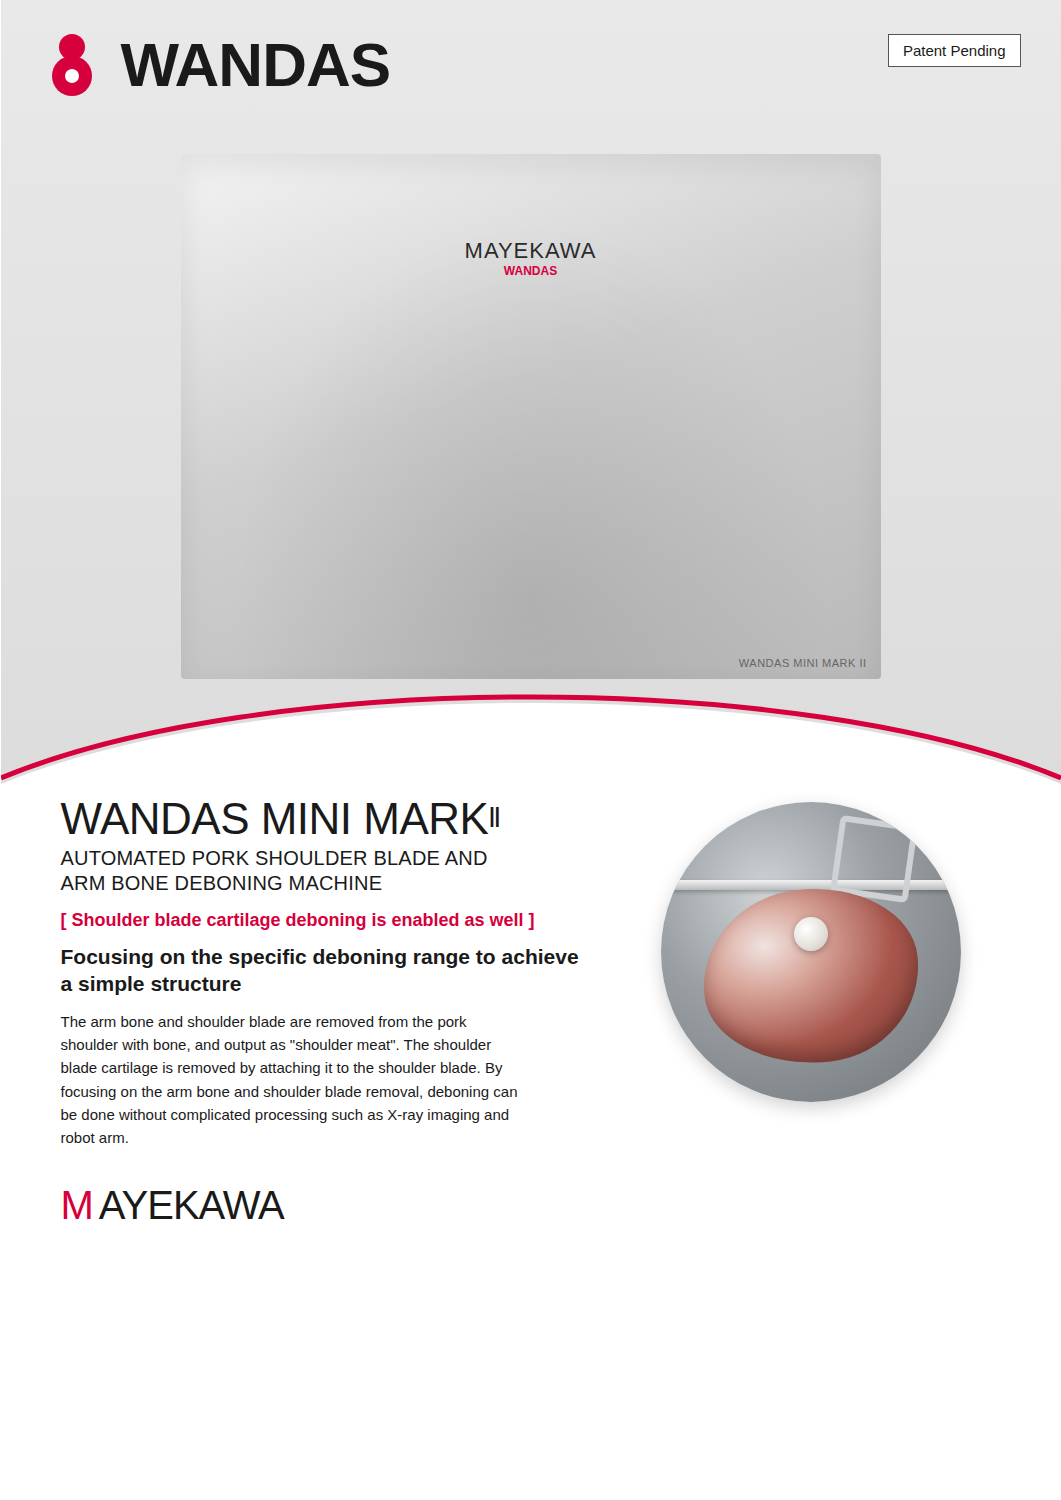WANDAS
Patent Pending
MAYEKAWA WANDAS
WANDAS MINI MARK II
WANDAS MINI MARKⅡ
AUTOMATED PORK SHOULDER BLADE AND
ARM BONE DEBONING MACHINE
[ Shoulder blade cartilage deboning is enabled as well ]
Focusing on the specific deboning range to achieve
a simple structure
The arm bone and shoulder blade are removed from the pork shoulder with bone, and output as "shoulder meat". The shoulder blade cartilage is removed by attaching it to the shoulder blade. By focusing on the arm bone and shoulder blade removal, deboning can be done without complicated processing such as X-ray imaging and robot arm.
MAYEKAWA